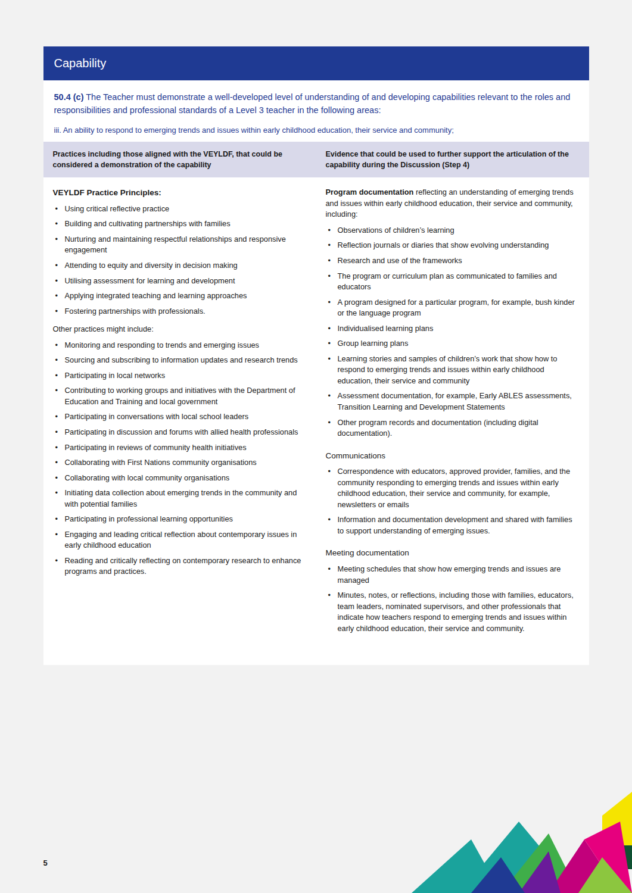Capability
50.4 (c) The Teacher must demonstrate a well-developed level of understanding of and developing capabilities relevant to the roles and responsibilities and professional standards of a Level 3 teacher in the following areas:
iii. An ability to respond to emerging trends and issues within early childhood education, their service and community;
| Practices including those aligned with the VEYLDF, that could be considered a demonstration of the capability | Evidence that could be used to further support the articulation of the capability during the Discussion (Step 4) |
| --- | --- |
| VEYLDF Practice Principles: Using critical reflective practice Building and cultivating partnerships with families Nurturing and maintaining respectful relationships and responsive engagement Attending to equity and diversity in decision making Utilising assessment for learning and development Applying integrated teaching and learning approaches Fostering partnerships with professionals. Other practices might include: Monitoring and responding to trends and emerging issues Sourcing and subscribing to information updates and research trends Participating in local networks Contributing to working groups and initiatives with the Department of Education and Training and local government Participating in conversations with local school leaders Participating in discussion and forums with allied health professionals Participating in reviews of community health initiatives Collaborating with First Nations community organisations Collaborating with local community organisations Initiating data collection about emerging trends in the community and with potential families Participating in professional learning opportunities Engaging and leading critical reflection about contemporary issues in early childhood education Reading and critically reflecting on contemporary research to enhance programs and practices. | Program documentation reflecting an understanding of emerging trends and issues within early childhood education, their service and community, including: Observations of children’s learning Reflection journals or diaries that show evolving understanding Research and use of the frameworks The program or curriculum plan as communicated to families and educators A program designed for a particular program, for example, bush kinder or the language program Individualised learning plans Group learning plans Learning stories and samples of children’s work that show how to respond to emerging trends and issues within early childhood education, their service and community Assessment documentation, for example, Early ABLES assessments, Transition Learning and Development Statements Other program records and documentation (including digital documentation). Communications Correspondence with educators, approved provider, families, and the community responding to emerging trends and issues within early childhood education, their service and community, for example, newsletters or emails Information and documentation development and shared with families to support understanding of emerging issues. Meeting documentation Meeting schedules that show how emerging trends and issues are managed Minutes, notes, or reflections, including those with families, educators, team leaders, nominated supervisors, and other professionals that indicate how teachers respond to emerging trends and issues within early childhood education, their service and community. |
5